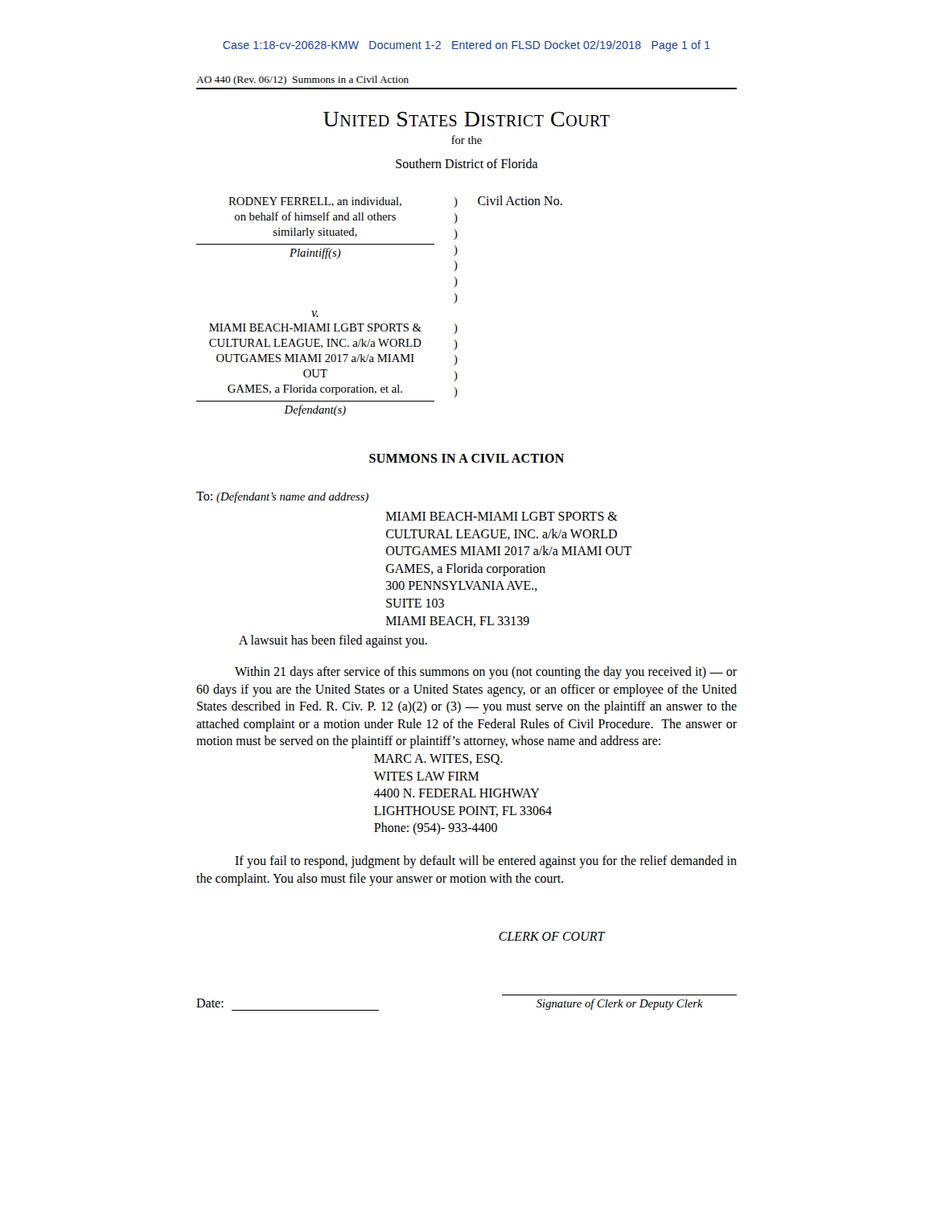Case 1:18-cv-20628-KMW Document 1-2 Entered on FLSD Docket 02/19/2018 Page 1 of 1
AO 440 (Rev. 06/12) Summons in a Civil Action
UNITED STATES DISTRICT COURT
for the
Southern District of Florida
| RODNEY FERRELL, an individual, on behalf of himself and all others similarly situated, Plaintiff(s) | ) ) ) ) ) ) ) | Civil Action No. |
| v. | |
| MIAMI BEACH-MIAMI LGBT SPORTS & CULTURAL LEAGUE, INC. a/k/a WORLD OUTGAMES MIAMI 2017 a/k/a MIAMI OUT GAMES, a Florida corporation, et al. Defendant(s) | ) ) ) ) ) |
SUMMONS IN A CIVIL ACTION
To: (Defendant’s name and address)
MIAMI BEACH-MIAMI LGBT SPORTS &
CULTURAL LEAGUE, INC. a/k/a WORLD
OUTGAMES MIAMI 2017 a/k/a MIAMI OUT
GAMES, a Florida corporation
300 PENNSYLVANIA AVE.,
SUITE 103
MIAMI BEACH, FL 33139
A lawsuit has been filed against you.
Within 21 days after service of this summons on you (not counting the day you received it) — or 60 days if you are the United States or a United States agency, or an officer or employee of the United States described in Fed. R. Civ. P. 12 (a)(2) or (3) — you must serve on the plaintiff an answer to the attached complaint or a motion under Rule 12 of the Federal Rules of Civil Procedure. The answer or motion must be served on the plaintiff or plaintiff’s attorney, whose name and address are:
MARC A. WITES, ESQ.
WITES LAW FIRM
4400 N. FEDERAL HIGHWAY
LIGHTHOUSE POINT, FL 33064
Phone: (954)- 933-4400
If you fail to respond, judgment by default will be entered against you for the relief demanded in the complaint. You also must file your answer or motion with the court.
CLERK OF COURT
Date:
Signature of Clerk or Deputy Clerk